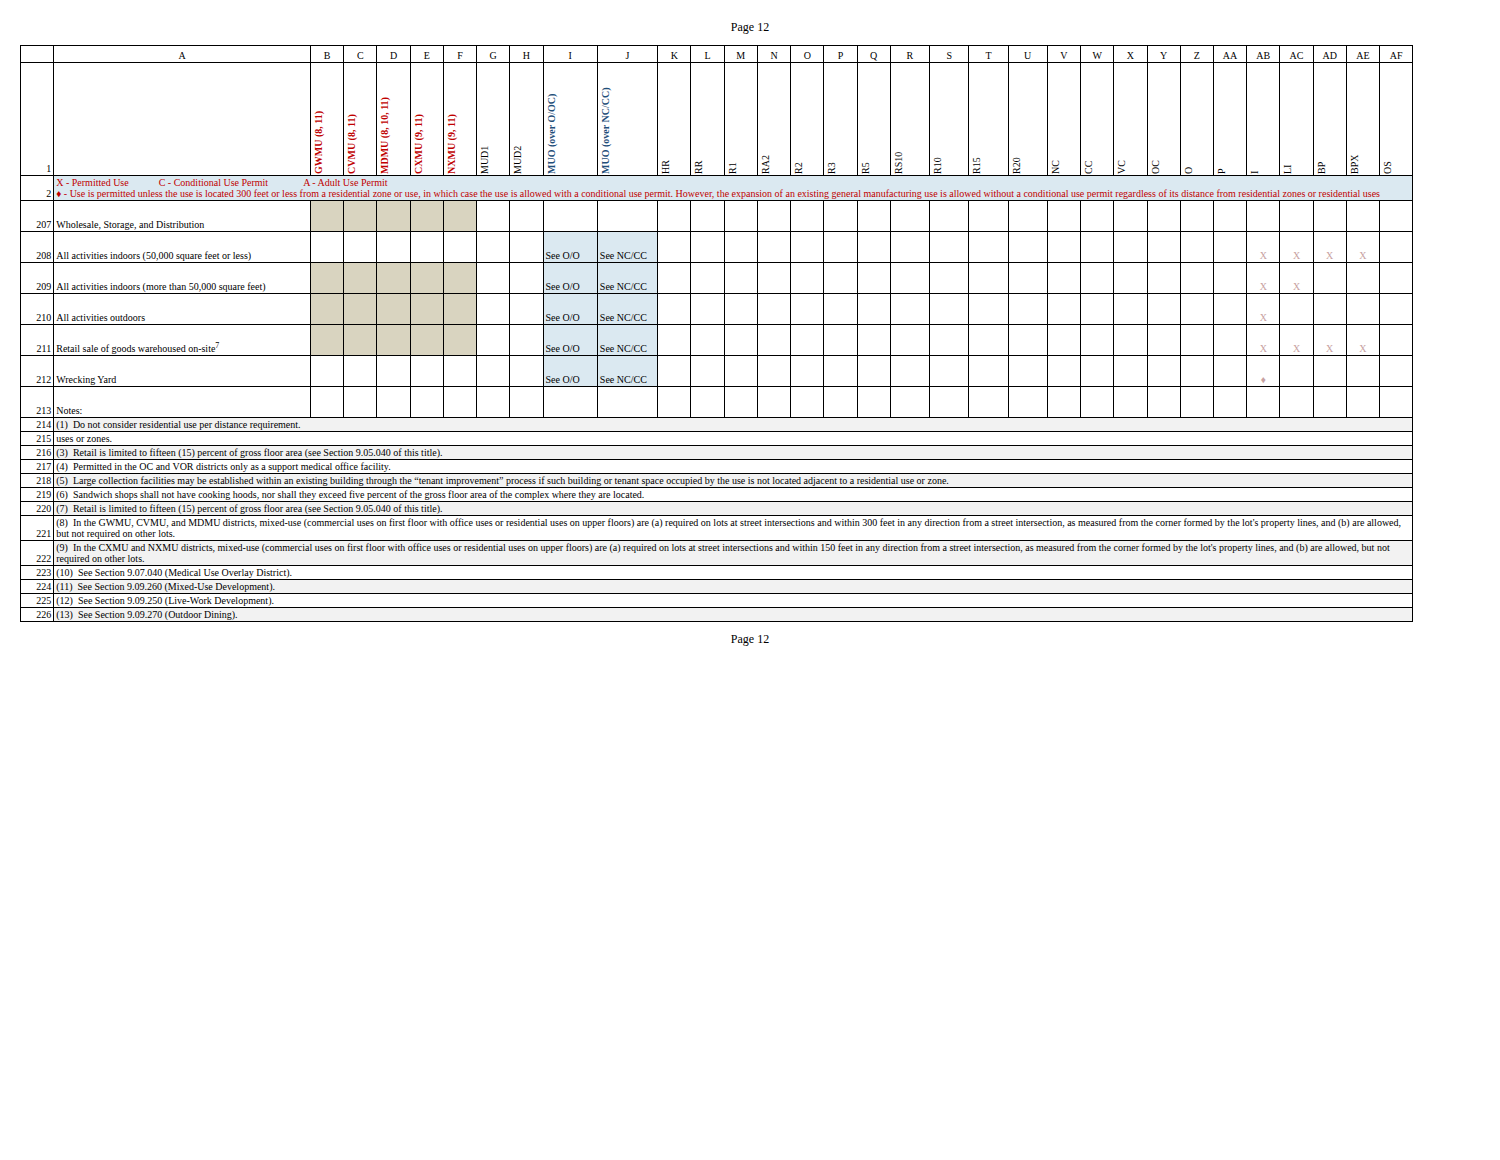Page 12
| | A | B | C | D | E | F | G | H | I | J | K | L | M | N | O | P | Q | R | S | T | U | V | W | X | Y | Z | AA | AB | AC | AD | AE | AF |
| 1 | | GWMU (8, 11) | CVMU (8, 11) | MDMU (8, 10, 11) | CXMU (9, 11) | NXMU (9, 11) | MUD1 | MUD2 | MUO (over O/OC) | MUO (over NC/CC) | HR | RR | R1 | RA2 | R2 | R3 | R5 | RS10 | R10 | R15 | R20 | NC | CC | VC | OC | O | P | I | LI | BP | BPX | OS |
| 2 | X - Permitted Use C - Conditional Use Permit A - Adult Use Permit ♦ - Use is permitted unless the use is located 300 feet or less from a residential zone or use, in which case the use is allowed with a conditional use permit. However, the expansion of an existing general manufacturing use is allowed without a conditional use permit regardless of its distance from residential zones or residential uses |
| 207 | Wholesale, Storage, and Distribution | | | | | | | | | | | | | | | | | | | | | | | | | | | | | | | |
| 208 | All activities indoors (50,000 square feet or less) | | | | | | | | See O/O | See NC/CC | | | | | | | | | | | | | | | | | | X | X | X | X | |
| 209 | All activities indoors (more than 50,000 square feet) | | | | | | | | See O/O | See NC/CC | | | | | | | | | | | | | | | | | | X | X | | | |
| 210 | All activities outdoors | | | | | | | | See O/O | See NC/CC | | | | | | | | | | | | | | | | | | X | | | | |
| 211 | Retail sale of goods warehoused on-site 7 | | | | | | | | See O/O | See NC/CC | | | | | | | | | | | | | | | | | | X | X | X | X | |
| 212 | Wrecking Yard | | | | | | | | See O/O | See NC/CC | | | | | | | | | | | | | | | | | | ♦ | | | | |
| 213 | Notes: | | | | | | | | | | | | | | | | | | | | | | | | | | | | | | | |
| 214 | (1) Do not consider residential use per distance requirement. |
| 215 | uses or zones. |
| 216 | (3) Retail is limited to fifteen (15) percent of gross floor area (see Section 9.05.040 of this title). |
| 217 | (4) Permitted in the OC and VOR districts only as a support medical office facility. |
| 218 | (5) Large collection facilities may be established within an existing building through the “tenant improvement” process if such building or tenant space occupied by the use is not located adjacent to a residential use or zone. |
| 219 | (6) Sandwich shops shall not have cooking hoods, nor shall they exceed five percent of the gross floor area of the complex where they are located. |
| 220 | (7) Retail is limited to fifteen (15) percent of gross floor area (see Section 9.05.040 of this title). |
| 221 | (8) In the GWMU, CVMU, and MDMU districts, mixed-use (commercial uses on first floor with office uses or residential uses on upper floors) are (a) required on lots at street intersections and within 300 feet in any direction from a street intersection, as measured from the corner formed by the lot's property lines, and (b) are allowed, but not required on other lots. |
| 222 | (9) In the CXMU and NXMU districts, mixed-use (commercial uses on first floor with office uses or residential uses on upper floors) are (a) required on lots at street intersections and within 150 feet in any direction from a street intersection, as measured from the corner formed by the lot's property lines, and (b) are allowed, but not required on other lots. |
| 223 | (10) See Section 9.07.040 (Medical Use Overlay District). |
| 224 | (11) See Section 9.09.260 (Mixed-Use Development). |
| 225 | (12) See Section 9.09.250 (Live-Work Development). |
| 226 | (13) See Section 9.09.270 (Outdoor Dining). |
Page 12